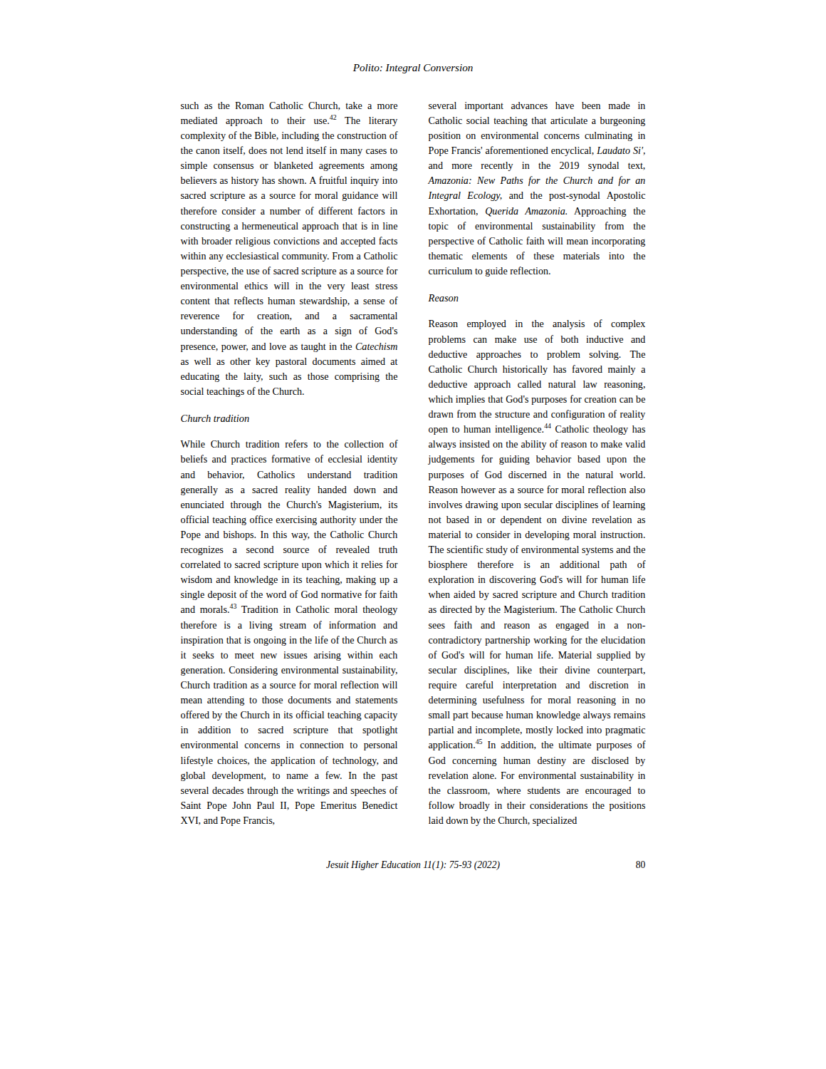Polito: Integral Conversion
such as the Roman Catholic Church, take a more mediated approach to their use.42 The literary complexity of the Bible, including the construction of the canon itself, does not lend itself in many cases to simple consensus or blanketed agreements among believers as history has shown. A fruitful inquiry into sacred scripture as a source for moral guidance will therefore consider a number of different factors in constructing a hermeneutical approach that is in line with broader religious convictions and accepted facts within any ecclesiastical community. From a Catholic perspective, the use of sacred scripture as a source for environmental ethics will in the very least stress content that reflects human stewardship, a sense of reverence for creation, and a sacramental understanding of the earth as a sign of God's presence, power, and love as taught in the Catechism as well as other key pastoral documents aimed at educating the laity, such as those comprising the social teachings of the Church.
Church tradition
While Church tradition refers to the collection of beliefs and practices formative of ecclesial identity and behavior, Catholics understand tradition generally as a sacred reality handed down and enunciated through the Church's Magisterium, its official teaching office exercising authority under the Pope and bishops. In this way, the Catholic Church recognizes a second source of revealed truth correlated to sacred scripture upon which it relies for wisdom and knowledge in its teaching, making up a single deposit of the word of God normative for faith and morals.43 Tradition in Catholic moral theology therefore is a living stream of information and inspiration that is ongoing in the life of the Church as it seeks to meet new issues arising within each generation. Considering environmental sustainability, Church tradition as a source for moral reflection will mean attending to those documents and statements offered by the Church in its official teaching capacity in addition to sacred scripture that spotlight environmental concerns in connection to personal lifestyle choices, the application of technology, and global development, to name a few. In the past several decades through the writings and speeches of Saint Pope John Paul II, Pope Emeritus Benedict XVI, and Pope Francis,
several important advances have been made in Catholic social teaching that articulate a burgeoning position on environmental concerns culminating in Pope Francis' aforementioned encyclical, Laudato Si', and more recently in the 2019 synodal text, Amazonia: New Paths for the Church and for an Integral Ecology, and the post-synodal Apostolic Exhortation, Querida Amazonia. Approaching the topic of environmental sustainability from the perspective of Catholic faith will mean incorporating thematic elements of these materials into the curriculum to guide reflection.
Reason
Reason employed in the analysis of complex problems can make use of both inductive and deductive approaches to problem solving. The Catholic Church historically has favored mainly a deductive approach called natural law reasoning, which implies that God's purposes for creation can be drawn from the structure and configuration of reality open to human intelligence.44 Catholic theology has always insisted on the ability of reason to make valid judgements for guiding behavior based upon the purposes of God discerned in the natural world. Reason however as a source for moral reflection also involves drawing upon secular disciplines of learning not based in or dependent on divine revelation as material to consider in developing moral instruction. The scientific study of environmental systems and the biosphere therefore is an additional path of exploration in discovering God's will for human life when aided by sacred scripture and Church tradition as directed by the Magisterium. The Catholic Church sees faith and reason as engaged in a non-contradictory partnership working for the elucidation of God's will for human life. Material supplied by secular disciplines, like their divine counterpart, require careful interpretation and discretion in determining usefulness for moral reasoning in no small part because human knowledge always remains partial and incomplete, mostly locked into pragmatic application.45 In addition, the ultimate purposes of God concerning human destiny are disclosed by revelation alone. For environmental sustainability in the classroom, where students are encouraged to follow broadly in their considerations the positions laid down by the Church, specialized
Jesuit Higher Education 11(1): 75-93 (2022) 80